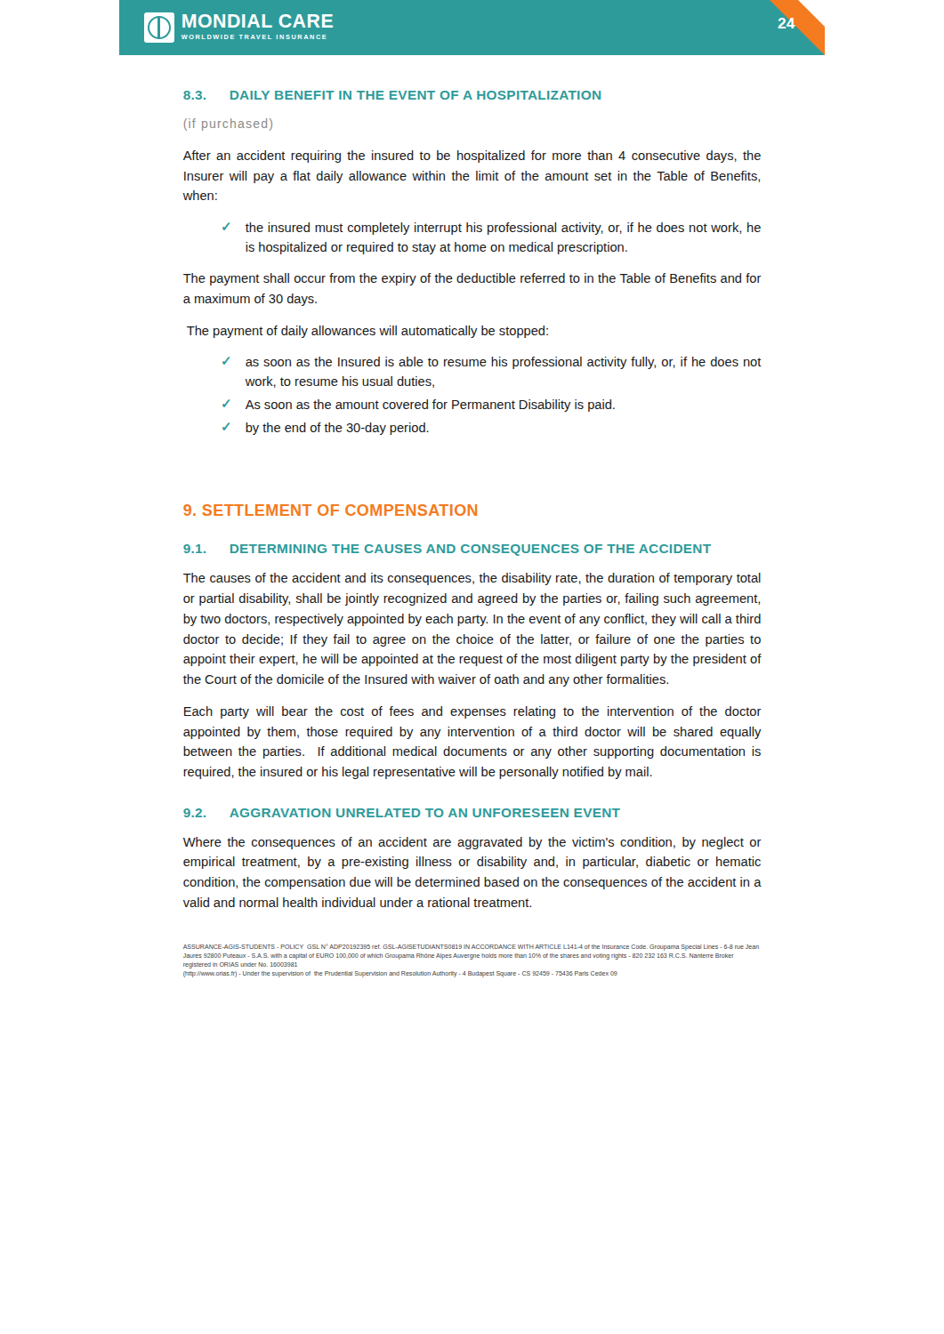MONDIAL CARE
WORLDWIDE TRAVEL INSURANCE
24
8.3. DAILY BENEFIT IN THE EVENT OF A HOSPITALIZATION
(if purchased)
After an accident requiring the insured to be hospitalized for more than 4 consecutive days, the Insurer will pay a flat daily allowance within the limit of the amount set in the Table of Benefits, when:
the insured must completely interrupt his professional activity, or, if he does not work, he is hospitalized or required to stay at home on medical prescription.
The payment shall occur from the expiry of the deductible referred to in the Table of Benefits and for a maximum of 30 days.
The payment of daily allowances will automatically be stopped:
as soon as the Insured is able to resume his professional activity fully, or, if he does not work, to resume his usual duties,
As soon as the amount covered for Permanent Disability is paid.
by the end of the 30-day period.
9. SETTLEMENT OF COMPENSATION
9.1. DETERMINING THE CAUSES AND CONSEQUENCES OF THE ACCIDENT
The causes of the accident and its consequences, the disability rate, the duration of temporary total or partial disability, shall be jointly recognized and agreed by the parties or, failing such agreement, by two doctors, respectively appointed by each party. In the event of any conflict, they will call a third doctor to decide; If they fail to agree on the choice of the latter, or failure of one the parties to appoint their expert, he will be appointed at the request of the most diligent party by the president of the Court of the domicile of the Insured with waiver of oath and any other formalities.
Each party will bear the cost of fees and expenses relating to the intervention of the doctor appointed by them, those required by any intervention of a third doctor will be shared equally between the parties. If additional medical documents or any other supporting documentation is required, the insured or his legal representative will be personally notified by mail.
9.2. AGGRAVATION UNRELATED TO AN UNFORESEEN EVENT
Where the consequences of an accident are aggravated by the victim's condition, by neglect or empirical treatment, by a pre-existing illness or disability and, in particular, diabetic or hematic condition, the compensation due will be determined based on the consequences of the accident in a valid and normal health individual under a rational treatment.
ASSURANCE-AGIS-STUDENTS - POLICY GSL N° ADP20192395 ref. GSL-AGISETUDIANTS0819 IN ACCORDANCE WITH ARTICLE L141-4 of the Insurance Code. Groupama Special Lines - 6-8 rue Jean Jaurès 92800 Puteaux - S.A.S. with a capital of EURO 100,000 of which Groupama Rhône Alpes Auvergne holds more than 10% of the shares and voting rights - 820 232 163 R.C.S. Nanterre Broker registered in ORIAS under No. 16003981
(http://www.orias.fr) - Under the supervision of the Prudential Supervision and Resolution Authority - 4 Budapest Square - CS 92459 - 75436 Paris Cedex 09